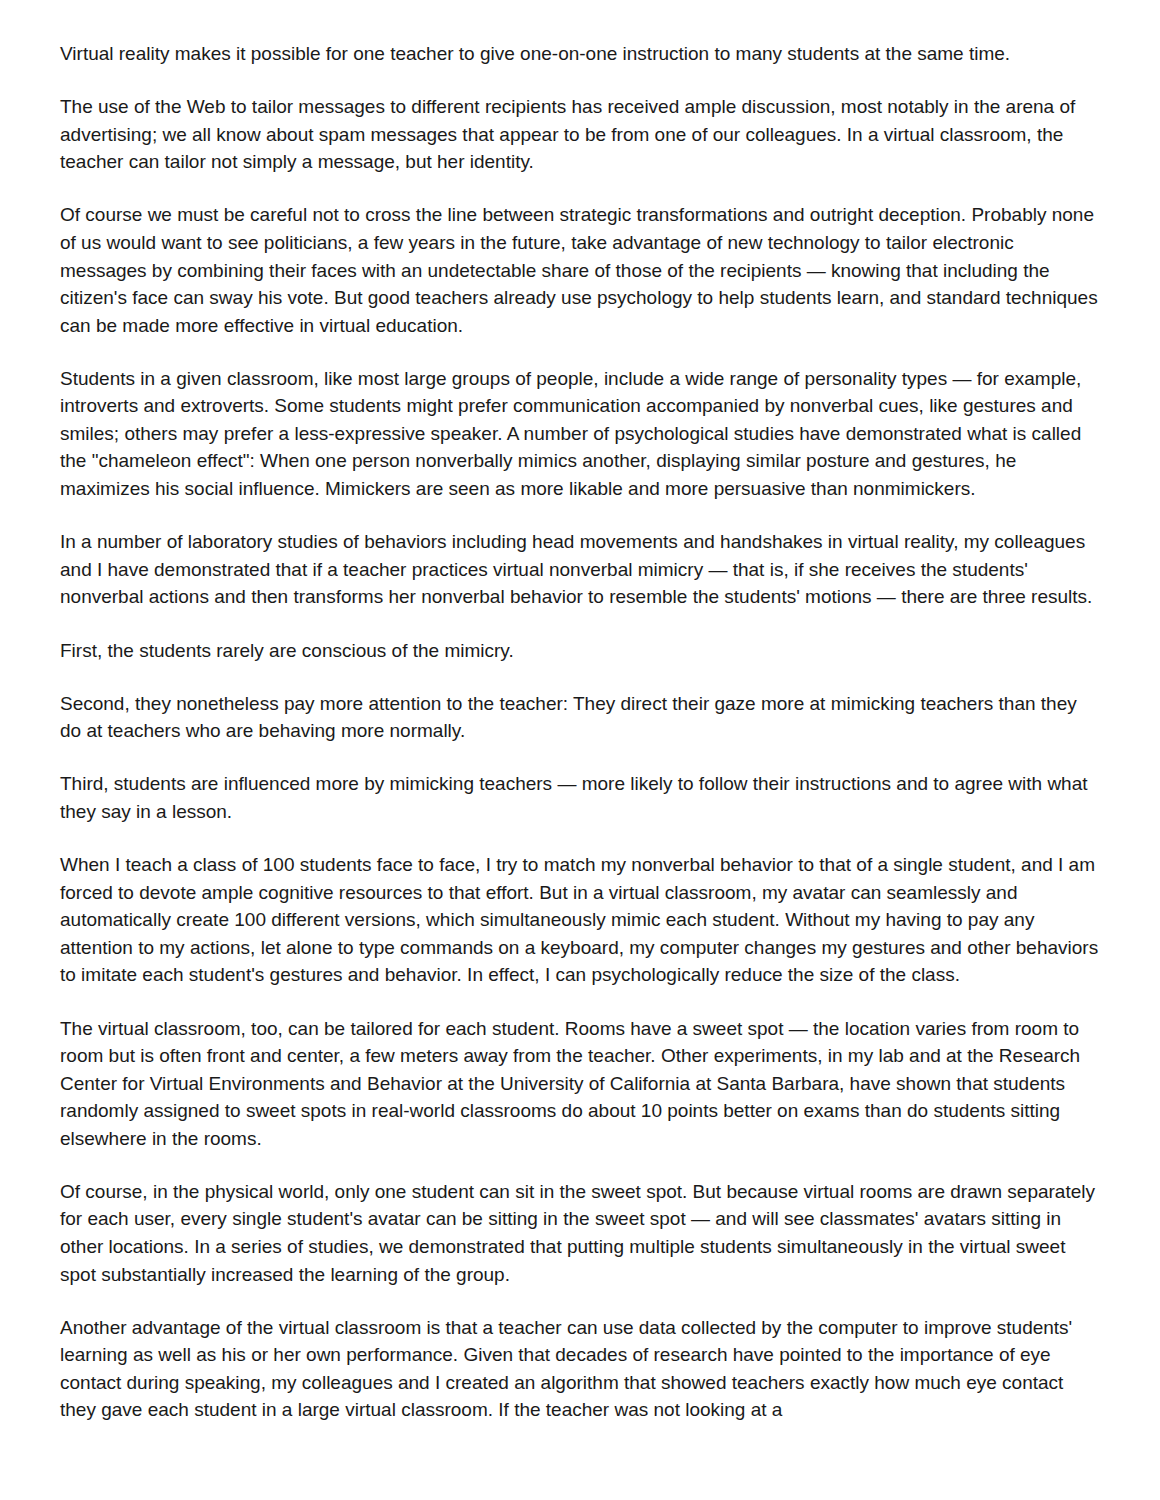Virtual reality makes it possible for one teacher to give one-on-one instruction to many students at the same time.
The use of the Web to tailor messages to different recipients has received ample discussion, most notably in the arena of advertising; we all know about spam messages that appear to be from one of our colleagues. In a virtual classroom, the teacher can tailor not simply a message, but her identity.
Of course we must be careful not to cross the line between strategic transformations and outright deception. Probably none of us would want to see politicians, a few years in the future, take advantage of new technology to tailor electronic messages by combining their faces with an undetectable share of those of the recipients — knowing that including the citizen's face can sway his vote. But good teachers already use psychology to help students learn, and standard techniques can be made more effective in virtual education.
Students in a given classroom, like most large groups of people, include a wide range of personality types — for example, introverts and extroverts. Some students might prefer communication accompanied by nonverbal cues, like gestures and smiles; others may prefer a less-expressive speaker. A number of psychological studies have demonstrated what is called the "chameleon effect": When one person nonverbally mimics another, displaying similar posture and gestures, he maximizes his social influence. Mimickers are seen as more likable and more persuasive than nonmimickers.
In a number of laboratory studies of behaviors including head movements and handshakes in virtual reality, my colleagues and I have demonstrated that if a teacher practices virtual nonverbal mimicry — that is, if she receives the students' nonverbal actions and then transforms her nonverbal behavior to resemble the students' motions — there are three results.
First, the students rarely are conscious of the mimicry.
Second, they nonetheless pay more attention to the teacher: They direct their gaze more at mimicking teachers than they do at teachers who are behaving more normally.
Third, students are influenced more by mimicking teachers — more likely to follow their instructions and to agree with what they say in a lesson.
When I teach a class of 100 students face to face, I try to match my nonverbal behavior to that of a single student, and I am forced to devote ample cognitive resources to that effort. But in a virtual classroom, my avatar can seamlessly and automatically create 100 different versions, which simultaneously mimic each student. Without my having to pay any attention to my actions, let alone to type commands on a keyboard, my computer changes my gestures and other behaviors to imitate each student's gestures and behavior. In effect, I can psychologically reduce the size of the class.
The virtual classroom, too, can be tailored for each student. Rooms have a sweet spot — the location varies from room to room but is often front and center, a few meters away from the teacher. Other experiments, in my lab and at the Research Center for Virtual Environments and Behavior at the University of California at Santa Barbara, have shown that students randomly assigned to sweet spots in real-world classrooms do about 10 points better on exams than do students sitting elsewhere in the rooms.
Of course, in the physical world, only one student can sit in the sweet spot. But because virtual rooms are drawn separately for each user, every single student's avatar can be sitting in the sweet spot — and will see classmates' avatars sitting in other locations. In a series of studies, we demonstrated that putting multiple students simultaneously in the virtual sweet spot substantially increased the learning of the group.
Another advantage of the virtual classroom is that a teacher can use data collected by the computer to improve students' learning as well as his or her own performance. Given that decades of research have pointed to the importance of eye contact during speaking, my colleagues and I created an algorithm that showed teachers exactly how much eye contact they gave each student in a large virtual classroom. If the teacher was not looking at a